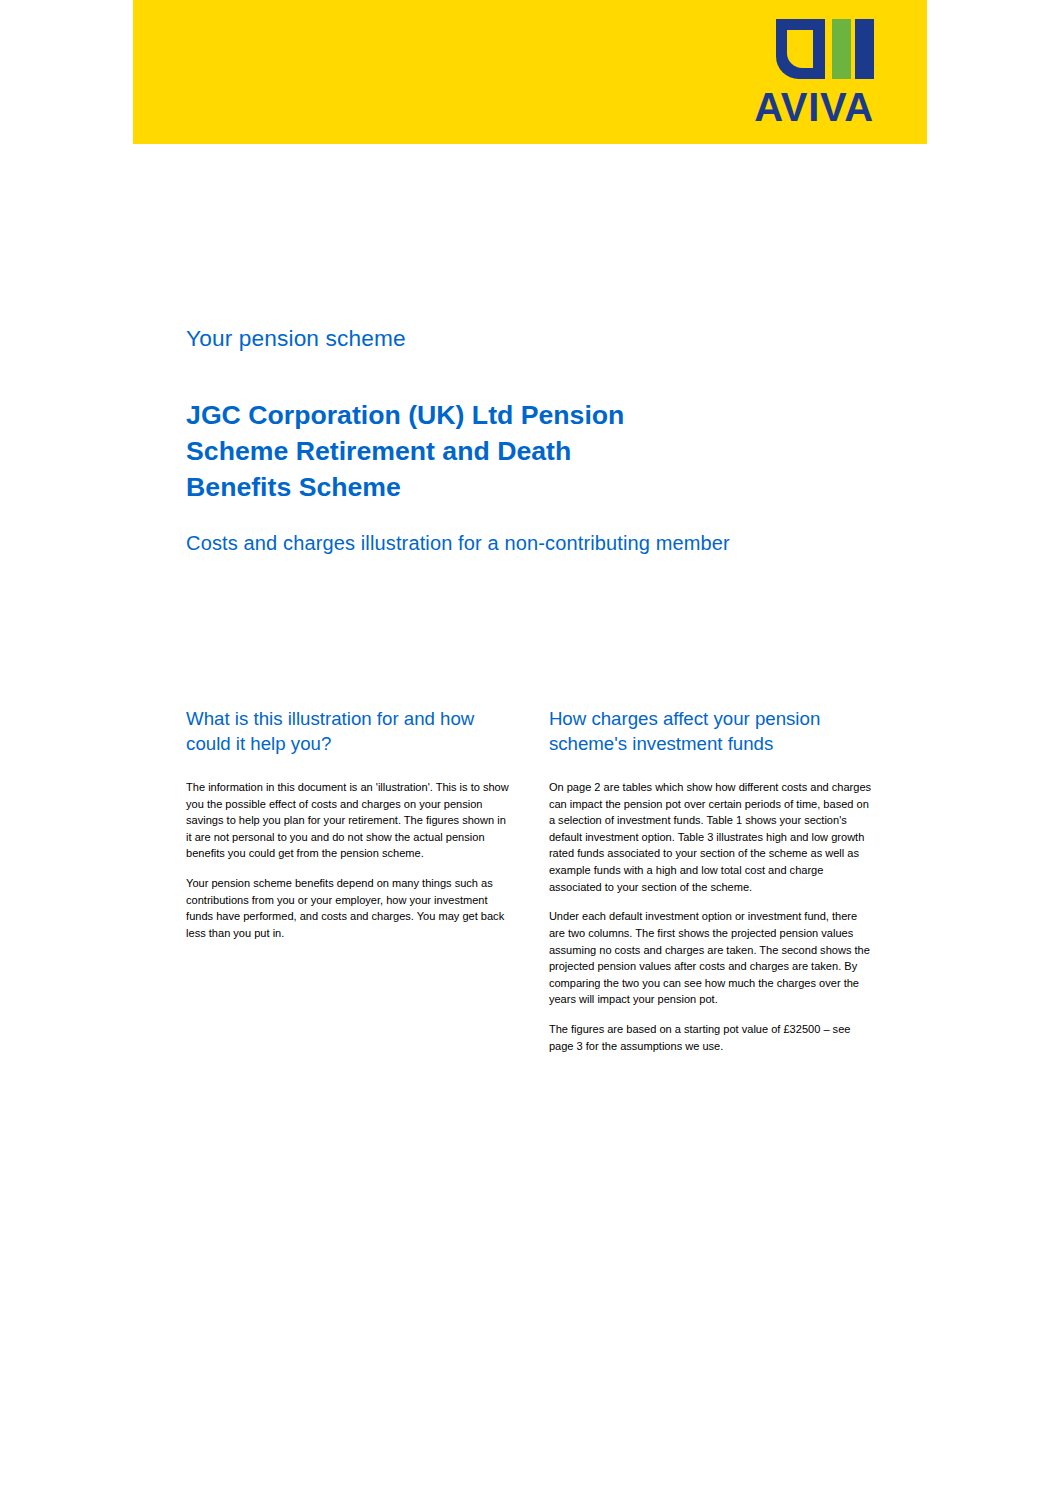AVIVA
Your pension scheme
JGC Corporation (UK) Ltd Pension
Scheme Retirement and Death
Benefits Scheme
Costs and charges illustration for a non-contributing member
What is this illustration for and how could it help you?
The information in this document is an 'illustration'. This is to show you the possible effect of costs and charges on your pension savings to help you plan for your retirement. The figures shown in it are not personal to you and do not show the actual pension benefits you could get from the pension scheme.
Your pension scheme benefits depend on many things such as contributions from you or your employer, how your investment funds have performed, and costs and charges. You may get back less than you put in.
How charges affect your pension scheme's investment funds
On page 2 are tables which show how different costs and charges can impact the pension pot over certain periods of time, based on a selection of investment funds. Table 1 shows your section's default investment option. Table 3 illustrates high and low growth rated funds associated to your section of the scheme as well as example funds with a high and low total cost and charge associated to your section of the scheme.
Under each default investment option or investment fund, there are two columns. The first shows the projected pension values assuming no costs and charges are taken. The second shows the projected pension values after costs and charges are taken. By comparing the two you can see how much the charges over the years will impact your pension pot.
The figures are based on a starting pot value of £32500 – see page 3 for the assumptions we use.